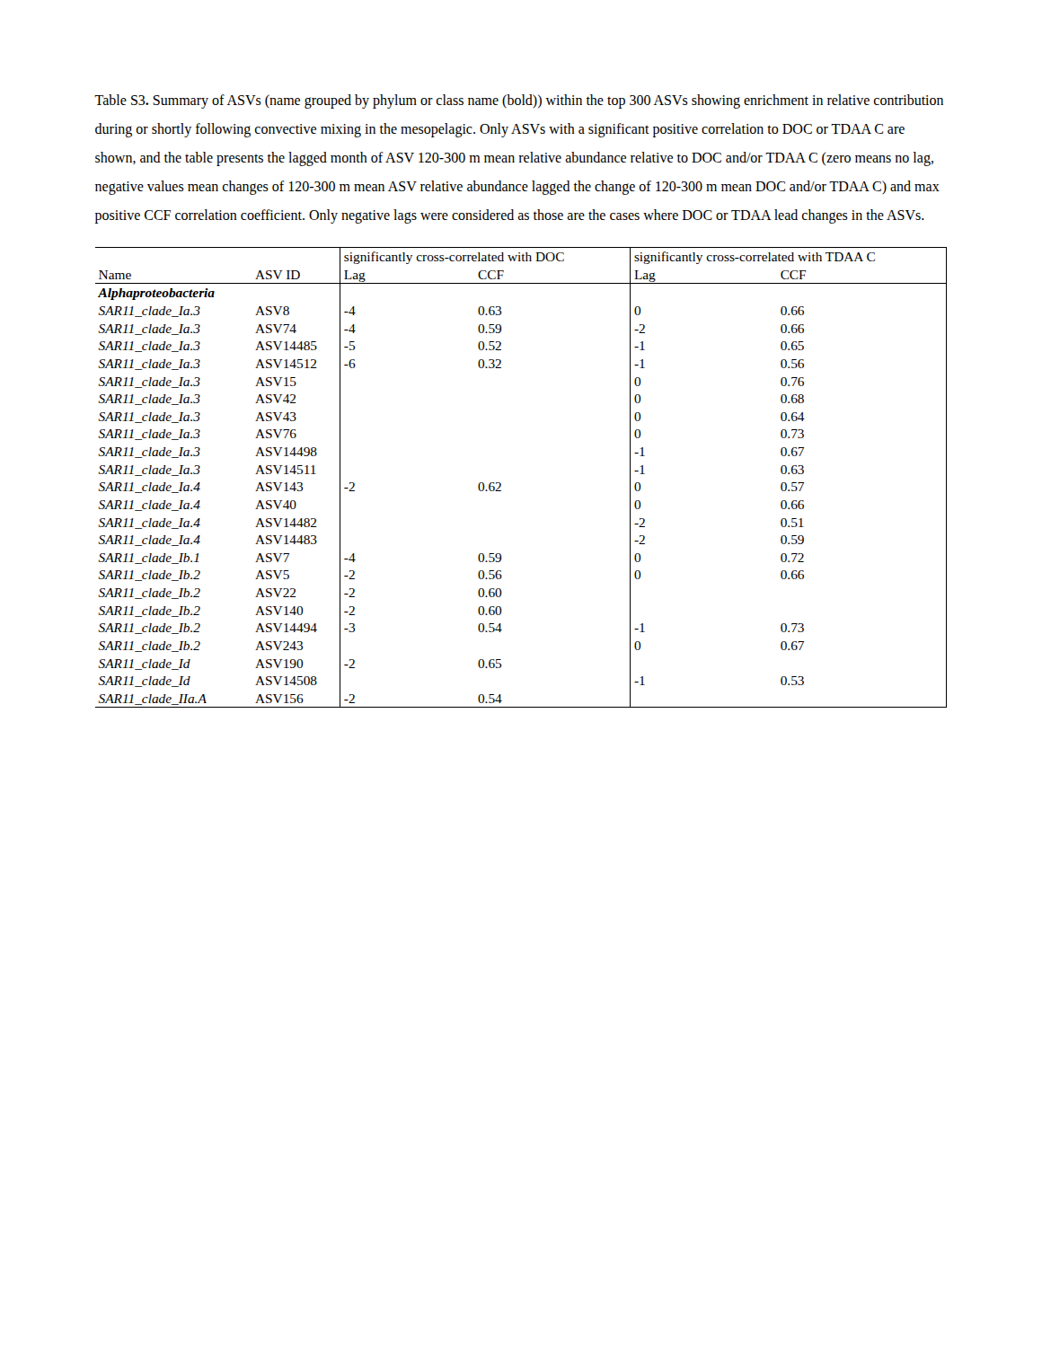Table S3. Summary of ASVs (name grouped by phylum or class name (bold)) within the top 300 ASVs showing enrichment in relative contribution during or shortly following convective mixing in the mesopelagic. Only ASVs with a significant positive correlation to DOC or TDAA C are shown, and the table presents the lagged month of ASV 120-300 m mean relative abundance relative to DOC and/or TDAA C (zero means no lag, negative values mean changes of 120-300 m mean ASV relative abundance lagged the change of 120-300 m mean DOC and/or TDAA C) and max positive CCF correlation coefficient. Only negative lags were considered as those are the cases where DOC or TDAA lead changes in the ASVs.
| | | significantly cross-correlated with DOC | significantly cross-correlated with TDAA C |
| --- | --- | --- | --- |
| Name | ASV ID | Lag | CCF | Lag | CCF |
| Alphaproteobacteria | | | | | |
| SAR11_clade_Ia.3 | ASV8 | -4 | 0.63 | 0 | 0.66 |
| SAR11_clade_Ia.3 | ASV74 | -4 | 0.59 | -2 | 0.66 |
| SAR11_clade_Ia.3 | ASV14485 | -5 | 0.52 | -1 | 0.65 |
| SAR11_clade_Ia.3 | ASV14512 | -6 | 0.32 | -1 | 0.56 |
| SAR11_clade_Ia.3 | ASV15 | | | 0 | 0.76 |
| SAR11_clade_Ia.3 | ASV42 | | | 0 | 0.68 |
| SAR11_clade_Ia.3 | ASV43 | | | 0 | 0.64 |
| SAR11_clade_Ia.3 | ASV76 | | | 0 | 0.73 |
| SAR11_clade_Ia.3 | ASV14498 | | | -1 | 0.67 |
| SAR11_clade_Ia.3 | ASV14511 | | | -1 | 0.63 |
| SAR11_clade_Ia.4 | ASV143 | -2 | 0.62 | 0 | 0.57 |
| SAR11_clade_Ia.4 | ASV40 | | | 0 | 0.66 |
| SAR11_clade_Ia.4 | ASV14482 | | | -2 | 0.51 |
| SAR11_clade_Ia.4 | ASV14483 | | | -2 | 0.59 |
| SAR11_clade_Ib.1 | ASV7 | -4 | 0.59 | 0 | 0.72 |
| SAR11_clade_Ib.2 | ASV5 | -2 | 0.56 | 0 | 0.66 |
| SAR11_clade_Ib.2 | ASV22 | -2 | 0.60 | | |
| SAR11_clade_Ib.2 | ASV140 | -2 | 0.60 | | |
| SAR11_clade_Ib.2 | ASV14494 | -3 | 0.54 | -1 | 0.73 |
| SAR11_clade_Ib.2 | ASV243 | | | 0 | 0.67 |
| SAR11_clade_Id | ASV190 | -2 | 0.65 | | |
| SAR11_clade_Id | ASV14508 | | | -1 | 0.53 |
| SAR11_clade_IIa.A | ASV156 | -2 | 0.54 | | |